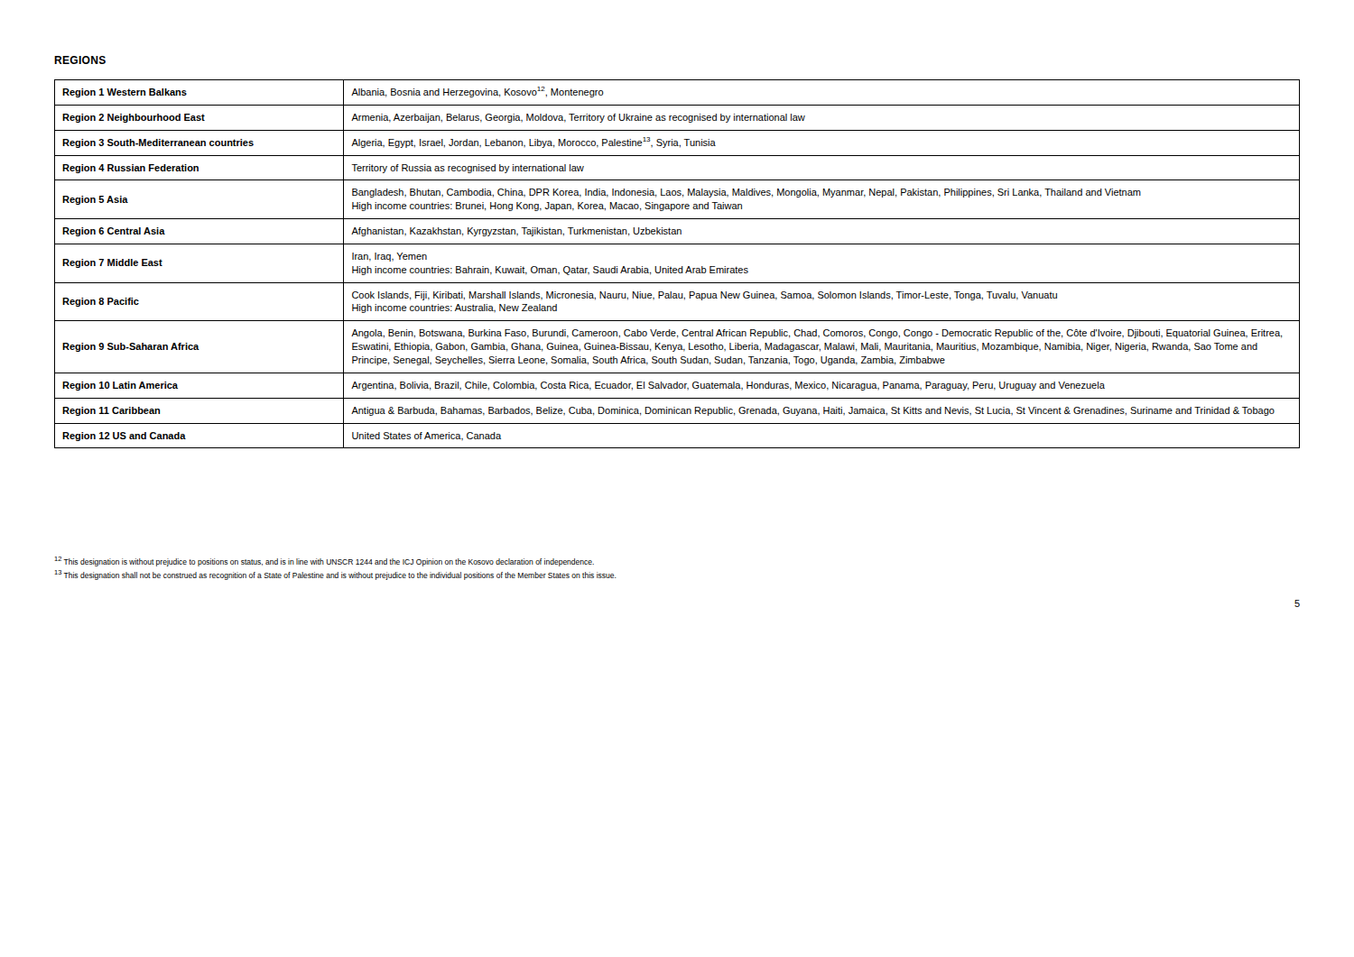REGIONS
| Region 1 Western Balkans | Albania, Bosnia and Herzegovina, Kosovo 12 , Montenegro |
| Region 2 Neighbourhood East | Armenia, Azerbaijan, Belarus, Georgia, Moldova, Territory of Ukraine as recognised by international law |
| Region 3 South-Mediterranean countries | Algeria, Egypt, Israel, Jordan, Lebanon, Libya, Morocco, Palestine 13 , Syria, Tunisia |
| Region 4 Russian Federation | Territory of Russia as recognised by international law |
| Region 5 Asia | Bangladesh, Bhutan, Cambodia, China, DPR Korea, India, Indonesia, Laos, Malaysia, Maldives, Mongolia, Myanmar, Nepal, Pakistan, Philippines, Sri Lanka, Thailand and Vietnam High income countries: Brunei, Hong Kong, Japan, Korea, Macao, Singapore and Taiwan |
| Region 6 Central Asia | Afghanistan, Kazakhstan, Kyrgyzstan, Tajikistan, Turkmenistan, Uzbekistan |
| Region 7 Middle East | Iran, Iraq, Yemen High income countries: Bahrain, Kuwait, Oman, Qatar, Saudi Arabia, United Arab Emirates |
| Region 8 Pacific | Cook Islands, Fiji, Kiribati, Marshall Islands, Micronesia, Nauru, Niue, Palau, Papua New Guinea, Samoa, Solomon Islands, Timor-Leste, Tonga, Tuvalu, Vanuatu High income countries: Australia, New Zealand |
| Region 9 Sub-Saharan Africa | Angola, Benin, Botswana, Burkina Faso, Burundi, Cameroon, Cabo Verde, Central African Republic, Chad, Comoros, Congo, Congo - Democratic Republic of the, Côte d'Ivoire, Djibouti, Equatorial Guinea, Eritrea, Eswatini, Ethiopia, Gabon, Gambia, Ghana, Guinea, Guinea-Bissau, Kenya, Lesotho, Liberia, Madagascar, Malawi, Mali, Mauritania, Mauritius, Mozambique, Namibia, Niger, Nigeria, Rwanda, Sao Tome and Principe, Senegal, Seychelles, Sierra Leone, Somalia, South Africa, South Sudan, Sudan, Tanzania, Togo, Uganda, Zambia, Zimbabwe |
| Region 10 Latin America | Argentina, Bolivia, Brazil, Chile, Colombia, Costa Rica, Ecuador, El Salvador, Guatemala, Honduras, Mexico, Nicaragua, Panama, Paraguay, Peru, Uruguay and Venezuela |
| Region 11 Caribbean | Antigua & Barbuda, Bahamas, Barbados, Belize, Cuba, Dominica, Dominican Republic, Grenada, Guyana, Haiti, Jamaica, St Kitts and Nevis, St Lucia, St Vincent & Grenadines, Suriname and Trinidad & Tobago |
| Region 12 US and Canada | United States of America, Canada |
12 This designation is without prejudice to positions on status, and is in line with UNSCR 1244 and the ICJ Opinion on the Kosovo declaration of independence.
13 This designation shall not be construed as recognition of a State of Palestine and is without prejudice to the individual positions of the Member States on this issue.
5